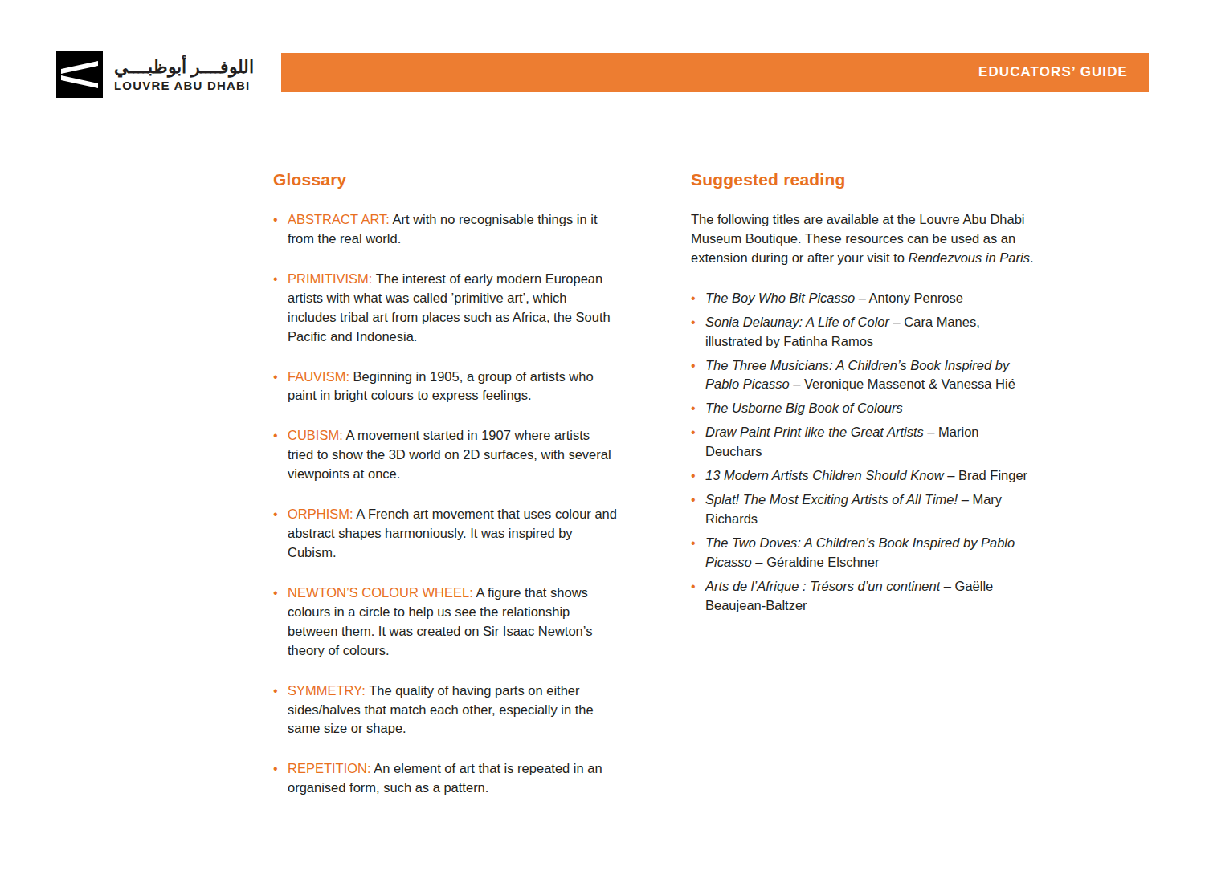اللوفــــر أبوظبــــي
LOUVRE ABU DHABI
EDUCATORS’ GUIDE
Glossary
ABSTRACT ART: Art with no recognisable things in it from the real world.
PRIMITIVISM: The interest of early modern European artists with what was called ’primitive art’, which includes tribal art from places such as Africa, the South Pacific and Indonesia.
FAUVISM: Beginning in 1905, a group of artists who paint in bright colours to express feelings.
CUBISM: A movement started in 1907 where artists tried to show the 3D world on 2D surfaces, with several viewpoints at once.
ORPHISM: A French art movement that uses colour and abstract shapes harmoniously. It was inspired by Cubism.
NEWTON’S COLOUR WHEEL: A figure that shows colours in a circle to help us see the relationship between them. It was created on Sir Isaac Newton’s theory of colours.
SYMMETRY: The quality of having parts on either sides/halves that match each other, especially in the same size or shape.
REPETITION: An element of art that is repeated in an organised form, such as a pattern.
Suggested reading
The following titles are available at the Louvre Abu Dhabi Museum Boutique. These resources can be used as an extension during or after your visit to Rendezvous in Paris.
The Boy Who Bit Picasso – Antony Penrose
Sonia Delaunay: A Life of Color – Cara Manes, illustrated by Fatinha Ramos
The Three Musicians: A Children’s Book Inspired by Pablo Picasso – Veronique Massenot & Vanessa Hié
The Usborne Big Book of Colours
Draw Paint Print like the Great Artists – Marion Deuchars
13 Modern Artists Children Should Know – Brad Finger
Splat! The Most Exciting Artists of All Time! – Mary Richards
The Two Doves: A Children’s Book Inspired by Pablo Picasso – Géraldine Elschner
Arts de l’Afrique : Trésors d’un continent – Gaëlle Beaujean-Baltzer